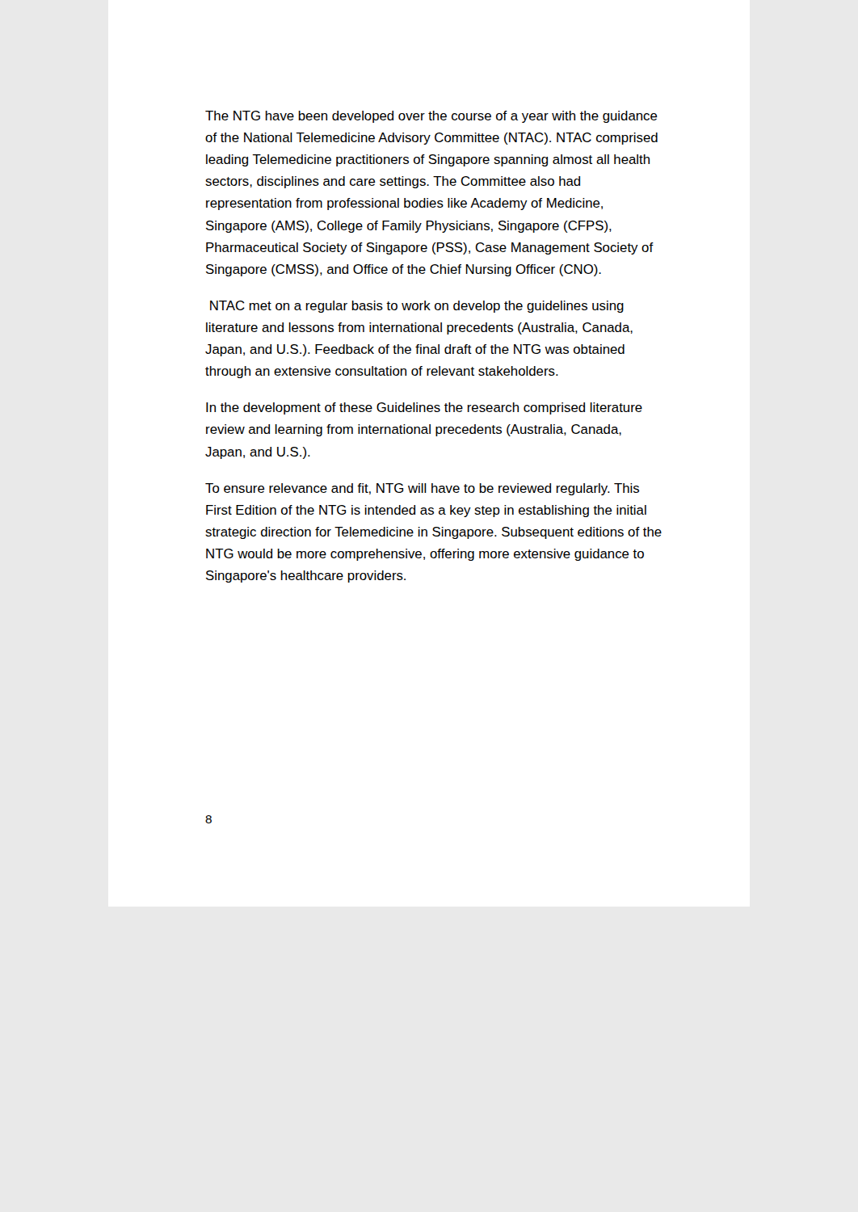The NTG have been developed over the course of a year with the guidance of the National Telemedicine Advisory Committee (NTAC). NTAC comprised leading Telemedicine practitioners of Singapore spanning almost all health sectors, disciplines and care settings. The Committee also had representation from professional bodies like Academy of Medicine, Singapore (AMS), College of Family Physicians, Singapore (CFPS), Pharmaceutical Society of Singapore (PSS), Case Management Society of Singapore (CMSS), and Office of the Chief Nursing Officer (CNO).
NTAC met on a regular basis to work on develop the guidelines using literature and lessons from international precedents (Australia, Canada, Japan, and U.S.). Feedback of the final draft of the NTG was obtained through an extensive consultation of relevant stakeholders.
In the development of these Guidelines the research comprised literature review and learning from international precedents (Australia, Canada, Japan, and U.S.).
To ensure relevance and fit, NTG will have to be reviewed regularly. This First Edition of the NTG is intended as a key step in establishing the initial strategic direction for Telemedicine in Singapore. Subsequent editions of the NTG would be more comprehensive, offering more extensive guidance to Singapore's healthcare providers.
8